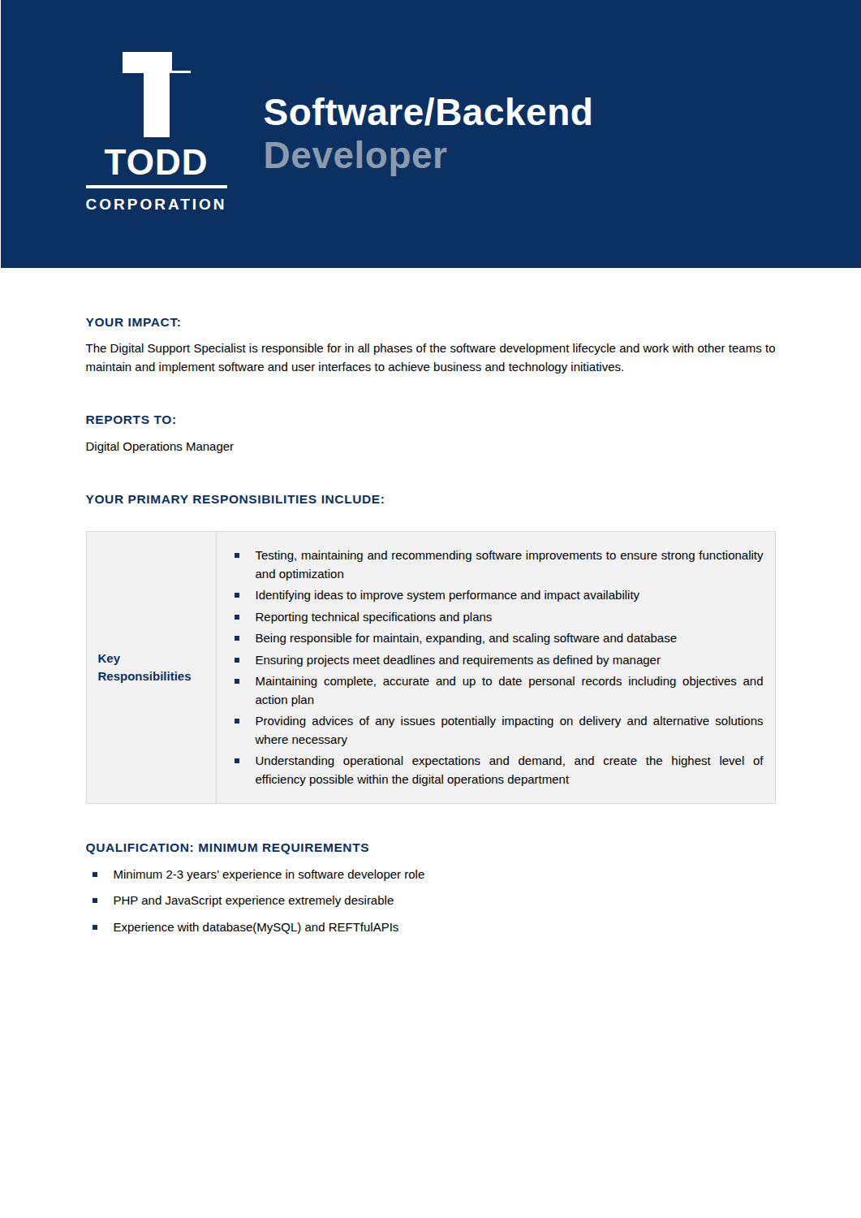TODD
CORPORATION
Software/BackendDeveloper
YOUR IMPACT:
The Digital Support Specialist is responsible for in all phases of the software development lifecycle and work with other teams to maintain and implement software and user interfaces to achieve business and technology initiatives.
REPORTS TO:
Digital Operations Manager
YOUR PRIMARY RESPONSIBILITIES INCLUDE:
| Key Responsibilities | Testing, maintaining and recommending software improvements to ensure strong functionality and optimization Identifying ideas to improve system performance and impact availability Reporting technical specifications and plans Being responsible for maintain, expanding, and scaling software and database Ensuring projects meet deadlines and requirements as defined by manager Maintaining complete, accurate and up to date personal records including objectives and action plan Providing advices of any issues potentially impacting on delivery and alternative solutions where necessary Understanding operational expectations and demand, and create the highest level of efficiency possible within the digital operations department |
QUALIFICATION: MINIMUM REQUIREMENTS
Minimum 2-3 years’ experience in software developer role
PHP and JavaScript experience extremely desirable
Experience with database(MySQL) and REFTfulAPIs